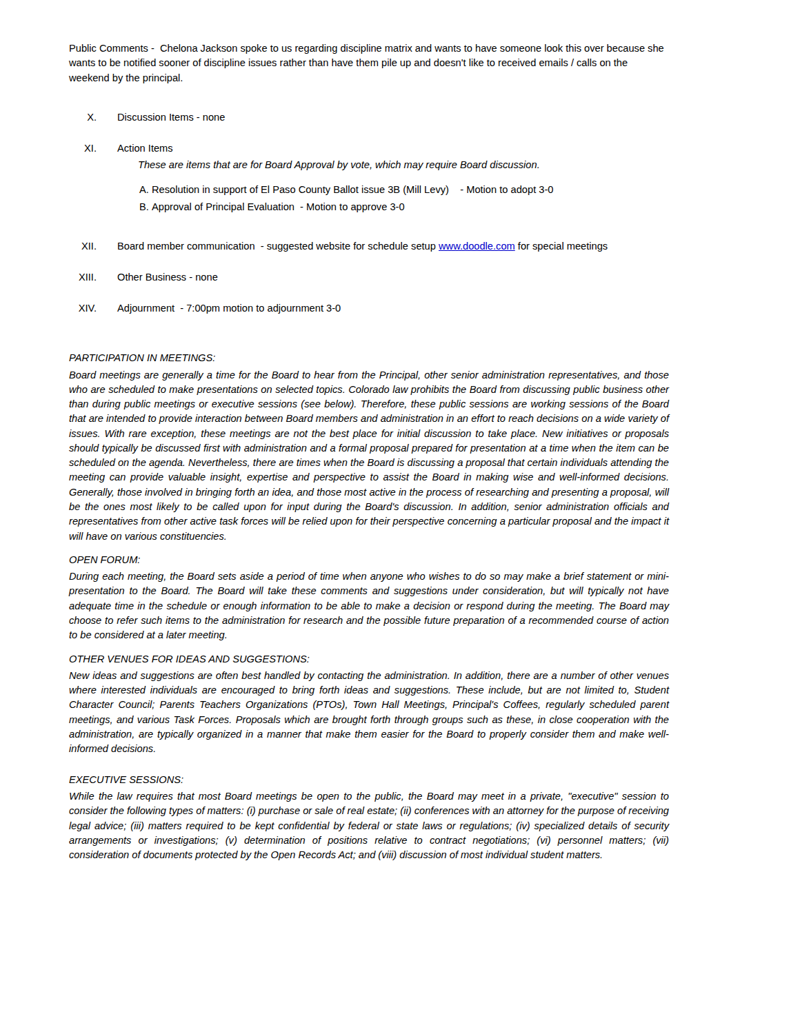Public Comments - Chelona Jackson spoke to us regarding discipline matrix and wants to have someone look this over because she wants to be notified sooner of discipline issues rather than have them pile up and doesn't like to received emails / calls on the weekend by the principal.
X.
Discussion Items - none
XI.
Action Items
These are items that are for Board Approval by vote, which may require Board discussion.
Resolution in support of El Paso County Ballot issue 3B (Mill Levy) - Motion to adopt 3-0
Approval of Principal Evaluation - Motion to approve 3-0
XII.
Board member communication - suggested website for schedule setup www.doodle.com for special meetings
XIII.
Other Business - none
XIV.
Adjournment - 7:00pm motion to adjournment 3-0
PARTICIPATION IN MEETINGS:
Board meetings are generally a time for the Board to hear from the Principal, other senior administration representatives, and those who are scheduled to make presentations on selected topics. Colorado law prohibits the Board from discussing public business other than during public meetings or executive sessions (see below). Therefore, these public sessions are working sessions of the Board that are intended to provide interaction between Board members and administration in an effort to reach decisions on a wide variety of issues. With rare exception, these meetings are not the best place for initial discussion to take place. New initiatives or proposals should typically be discussed first with administration and a formal proposal prepared for presentation at a time when the item can be scheduled on the agenda. Nevertheless, there are times when the Board is discussing a proposal that certain individuals attending the meeting can provide valuable insight, expertise and perspective to assist the Board in making wise and well-informed decisions. Generally, those involved in bringing forth an idea, and those most active in the process of researching and presenting a proposal, will be the ones most likely to be called upon for input during the Board's discussion. In addition, senior administration officials and representatives from other active task forces will be relied upon for their perspective concerning a particular proposal and the impact it will have on various constituencies.
OPEN FORUM:
During each meeting, the Board sets aside a period of time when anyone who wishes to do so may make a brief statement or mini-presentation to the Board. The Board will take these comments and suggestions under consideration, but will typically not have adequate time in the schedule or enough information to be able to make a decision or respond during the meeting. The Board may choose to refer such items to the administration for research and the possible future preparation of a recommended course of action to be considered at a later meeting.
OTHER VENUES FOR IDEAS AND SUGGESTIONS:
New ideas and suggestions are often best handled by contacting the administration. In addition, there are a number of other venues where interested individuals are encouraged to bring forth ideas and suggestions. These include, but are not limited to, Student Character Council; Parents Teachers Organizations (PTOs), Town Hall Meetings, Principal's Coffees, regularly scheduled parent meetings, and various Task Forces. Proposals which are brought forth through groups such as these, in close cooperation with the administration, are typically organized in a manner that make them easier for the Board to properly consider them and make well-informed decisions.
EXECUTIVE SESSIONS:
While the law requires that most Board meetings be open to the public, the Board may meet in a private, "executive" session to consider the following types of matters: (i) purchase or sale of real estate; (ii) conferences with an attorney for the purpose of receiving legal advice; (iii) matters required to be kept confidential by federal or state laws or regulations; (iv) specialized details of security arrangements or investigations; (v) determination of positions relative to contract negotiations; (vi) personnel matters; (vii) consideration of documents protected by the Open Records Act; and (viii) discussion of most individual student matters.